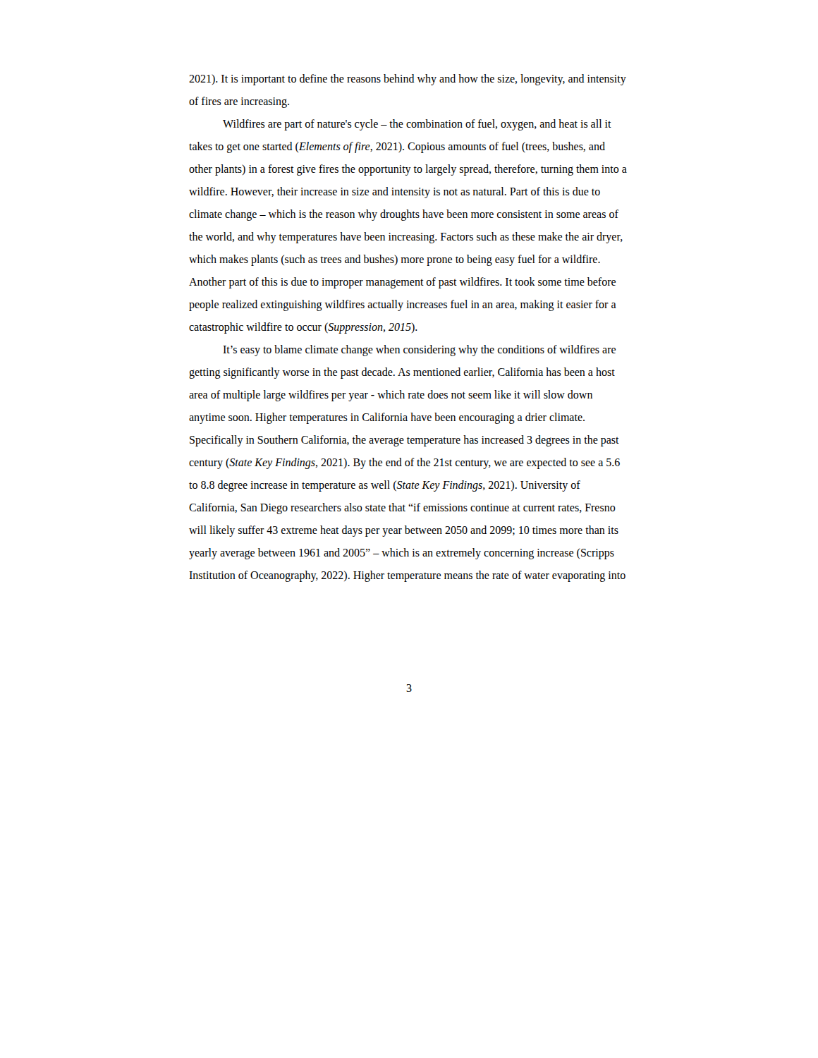2021). It is important to define the reasons behind why and how the size, longevity, and intensity of fires are increasing.
Wildfires are part of nature's cycle – the combination of fuel, oxygen, and heat is all it takes to get one started (Elements of fire, 2021). Copious amounts of fuel (trees, bushes, and other plants) in a forest give fires the opportunity to largely spread, therefore, turning them into a wildfire. However, their increase in size and intensity is not as natural. Part of this is due to climate change – which is the reason why droughts have been more consistent in some areas of the world, and why temperatures have been increasing. Factors such as these make the air dryer, which makes plants (such as trees and bushes) more prone to being easy fuel for a wildfire. Another part of this is due to improper management of past wildfires. It took some time before people realized extinguishing wildfires actually increases fuel in an area, making it easier for a catastrophic wildfire to occur (Suppression, 2015).
It’s easy to blame climate change when considering why the conditions of wildfires are getting significantly worse in the past decade. As mentioned earlier, California has been a host area of multiple large wildfires per year - which rate does not seem like it will slow down anytime soon. Higher temperatures in California have been encouraging a drier climate. Specifically in Southern California, the average temperature has increased 3 degrees in the past century (State Key Findings, 2021). By the end of the 21st century, we are expected to see a 5.6 to 8.8 degree increase in temperature as well (State Key Findings, 2021). University of California, San Diego researchers also state that “if emissions continue at current rates, Fresno will likely suffer 43 extreme heat days per year between 2050 and 2099; 10 times more than its yearly average between 1961 and 2005” – which is an extremely concerning increase (Scripps Institution of Oceanography, 2022). Higher temperature means the rate of water evaporating into
3